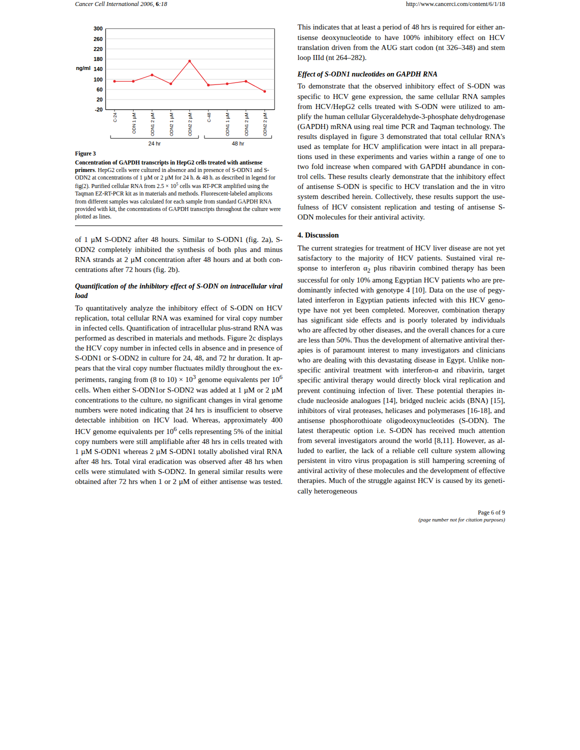Cancer Cell International 2006, 6:18
http://www.cancerci.com/content/6/1/18
ng/ml 300 260 220 180 140 100 60 20 -20 C-24 ODN 1 µM ODN1 2 µM ODN2 1 µM ODN2 2 µM C-48 ODN1 1 µM ODN1 2 µM ODN2 2 µM 24 hr 48 hr
Figure 3 Concentration of GAPDH transcripts in HepG2 cells treated with antisense primers. HepG2 cells were cultured in absence and in presence of S-ODN1 and S-ODN2 at concentrations of 1 µM or 2 µM for 24 h. & 48 h. as described in legend for fig(2). Purified cellular RNA from 2.5 × 105 cells was RT-PCR amplified using the Taqman EZ-RT-PCR kit as in materials and methods. Fluorescent-labeled amplicons from different samples was calculated for each sample from standard GAPDH RNA provided with kit, the concentrations of GAPDH transcripts throughout the culture were plotted as lines.
of 1 µM S-ODN2 after 48 hours. Similar to S-ODN1 (fig. 2a), S-ODN2 completely inhibited the synthesis of both plus and minus RNA strands at 2 µM concentration after 48 hours and at both concentrations after 72 hours (fig. 2b).
Quantification of the inhibitory effect of S-ODN on intracellular viral load
To quantitatively analyze the inhibitory effect of S-ODN on HCV replication, total cellular RNA was examined for viral copy number in infected cells. Quantification of intracellular plus-strand RNA was performed as described in materials and methods. Figure 2c displays the HCV copy number in infected cells in absence and in presence of S-ODN1 or S-ODN2 in culture for 24, 48, and 72 hr duration. It appears that the viral copy number fluctuates mildly throughout the experiments, ranging from (8 to 10) × 103 genome equivalents per 106 cells. When either S-ODN1or S-ODN2 was added at 1 µM or 2 µM concentrations to the culture, no significant changes in viral genome numbers were noted indicating that 24 hrs is insufficient to observe detectable inhibition on HCV load. Whereas, approximately 400 HCV genome equivalents per 106 cells representing 5% of the initial copy numbers were still amplifiable after 48 hrs in cells treated with 1 µM S-ODN1 whereas 2 µM S-ODN1 totally abolished viral RNA after 48 hrs. Total viral eradication was observed after 48 hrs when cells were stimulated with S-ODN2. In general similar results were obtained after 72 hrs when 1 or 2 µM of either antisense was tested. This indicates that at least a period of 48 hrs is required for either antisense deoxynucleotide to have 100% inhibitory effect on HCV translation driven from the AUG start codon (nt 326–348) and stem loop IIId (nt 264–282).
Effect of S-ODN1 nucleotides on GAPDH RNA
To demonstrate that the observed inhibitory effect of S-ODN was specific to HCV gene expression, the same cellular RNA samples from HCV/HepG2 cells treated with S-ODN were utilized to amplify the human cellular Glyceraldehyde-3-phosphate dehydrogenase (GAPDH) mRNA using real time PCR and Taqman technology. The results displayed in figure 3 demonstrated that total cellular RNA's used as template for HCV amplification were intact in all preparations used in these experiments and varies within a range of one to two fold increase when compared with GAPDH abundance in control cells. These results clearly demonstrate that the inhibitory effect of antisense S-ODN is specific to HCV translation and the in vitro system described herein. Collectively, these results support the usefulness of HCV consistent replication and testing of antisense S-ODN molecules for their antiviral activity.
4. Discussion
The current strategies for treatment of HCV liver disease are not yet satisfactory to the majority of HCV patients. Sustained viral response to interferon α2 plus ribavirin combined therapy has been successful for only 10% among Egyptian HCV patients who are predominantly infected with genotype 4 [10]. Data on the use of pegylated interferon in Egyptian patients infected with this HCV genotype have not yet been completed. Moreover, combination therapy has significant side effects and is poorly tolerated by individuals who are affected by other diseases, and the overall chances for a cure are less than 50%. Thus the development of alternative antiviral therapies is of paramount interest to many investigators and clinicians who are dealing with this devastating disease in Egypt. Unlike nonspecific antiviral treatment with interferon-α and ribavirin, target specific antiviral therapy would directly block viral replication and prevent continuing infection of liver. These potential therapies include nucleoside analogues [14], bridged nucleic acids (BNA) [15], inhibitors of viral proteases, helicases and polymerases [16-18], and antisense phosphorothioate oligodeoxynucleotides (S-ODN). The latest therapeutic option i.e. S-ODN has received much attention from several investigators around the world [8,11]. However, as alluded to earlier, the lack of a reliable cell culture system allowing persistent in vitro virus propagation is still hampering screening of antiviral activity of these molecules and the development of effective therapies. Much of the struggle against HCV is caused by its genetically heterogeneous
Page 6 of 9
(page number not for citation purposes)